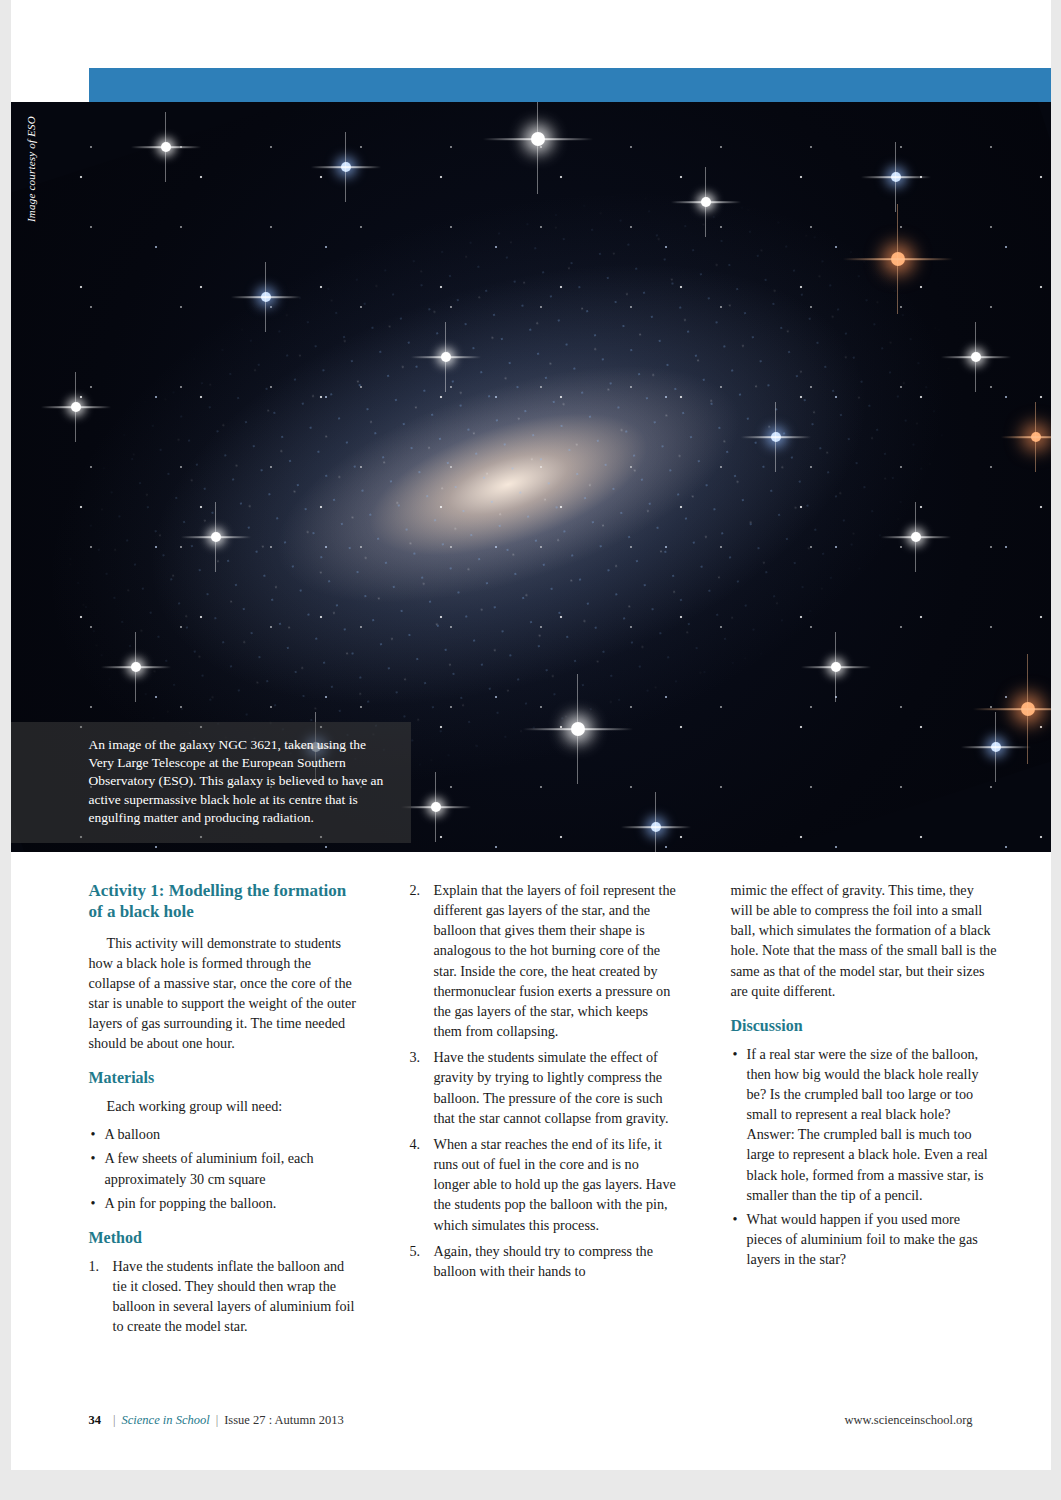Image courtesy of ESO
An image of the galaxy NGC 3621, taken using the Very Large Telescope at the European Southern Observatory (ESO). This galaxy is believed to have an active supermassive black hole at its centre that is engulfing matter and producing radiation.
Activity 1: Modelling the formation of a black hole
This activity will demonstrate to students how a black hole is formed through the collapse of a massive star, once the core of the star is unable to support the weight of the outer layers of gas surrounding it. The time needed should be about one hour.
Materials
Each working group will need:
A balloon
A few sheets of aluminium foil, each approximately 30 cm square
A pin for popping the balloon.
Method
Have the students inflate the balloon and tie it closed. They should then wrap the balloon in several layers of aluminium foil to create the model star.
Explain that the layers of foil represent the different gas layers of the star, and the balloon that gives them their shape is analogous to the hot burning core of the star. Inside the core, the heat created by thermonuclear fusion exerts a pressure on the gas layers of the star, which keeps them from collapsing.
Have the students simulate the effect of gravity by trying to lightly compress the balloon. The pressure of the core is such that the star cannot collapse from gravity.
When a star reaches the end of its life, it runs out of fuel in the core and is no longer able to hold up the gas layers. Have the students pop the balloon with the pin, which simulates this process.
Again, they should try to compress the balloon with their hands to
mimic the effect of gravity. This time, they will be able to compress the foil into a small ball, which simulates the formation of a black hole. Note that the mass of the small ball is the same as that of the model star, but their sizes are quite different.
Discussion
If a real star were the size of the balloon, then how big would the black hole really be? Is the crumpled ball too large or too small to represent a real black hole? Answer: The crumpled ball is much too large to represent a black hole. Even a real black hole, formed from a massive star, is smaller than the tip of a pencil.
What would happen if you used more pieces of aluminium foil to make the gas layers in the star?
34|Science in School|Issue 27 : Autumn 2013
www.scienceinschool.org